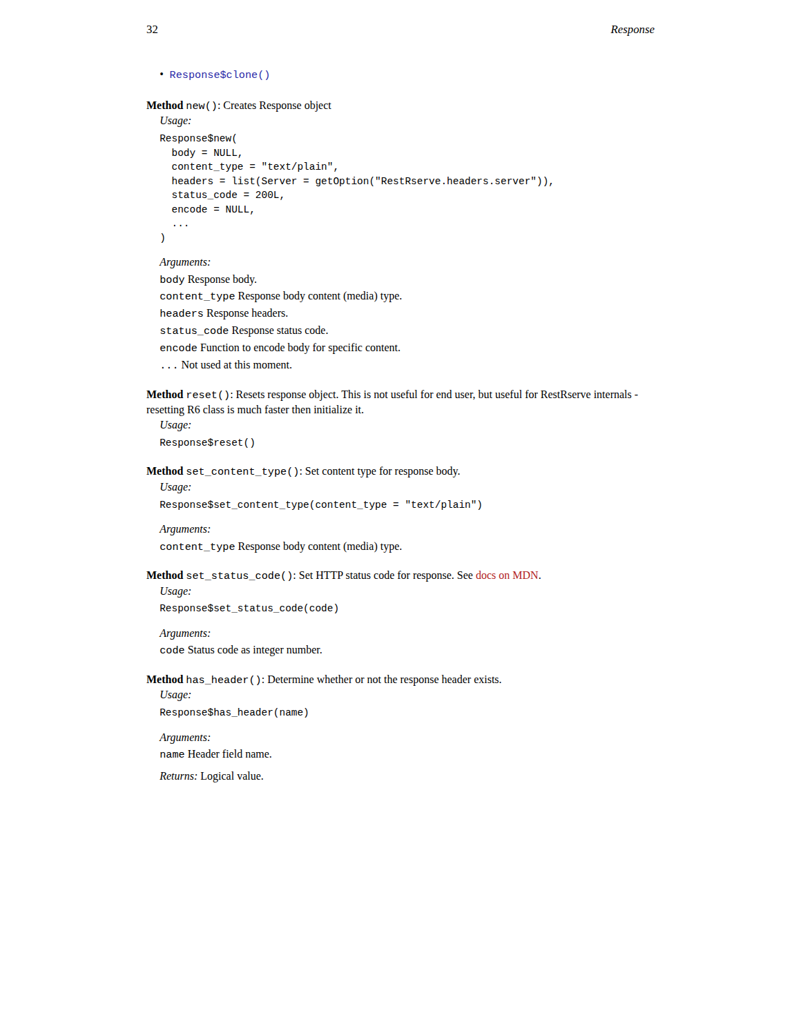32 Response
Response$clone()
Method new(): Creates Response object
Usage:
Response$new(
  body = NULL,
  content_type = "text/plain",
  headers = list(Server = getOption("RestRserve.headers.server")),
  status_code = 200L,
  encode = NULL,
  ...
)
Arguments:
body Response body.
content_type Response body content (media) type.
headers Response headers.
status_code Response status code.
encode Function to encode body for specific content.
... Not used at this moment.
Method reset(): Resets response object. This is not useful for end user, but useful for RestRserve internals - resetting R6 class is much faster then initialize it.
Usage:
Response$reset()
Method set_content_type(): Set content type for response body.
Usage:
Response$set_content_type(content_type = "text/plain")
Arguments:
content_type Response body content (media) type.
Method set_status_code(): Set HTTP status code for response. See docs on MDN.
Usage:
Response$set_status_code(code)
Arguments:
code Status code as integer number.
Method has_header(): Determine whether or not the response header exists.
Usage:
Response$has_header(name)
Arguments:
name Header field name.
Returns: Logical value.